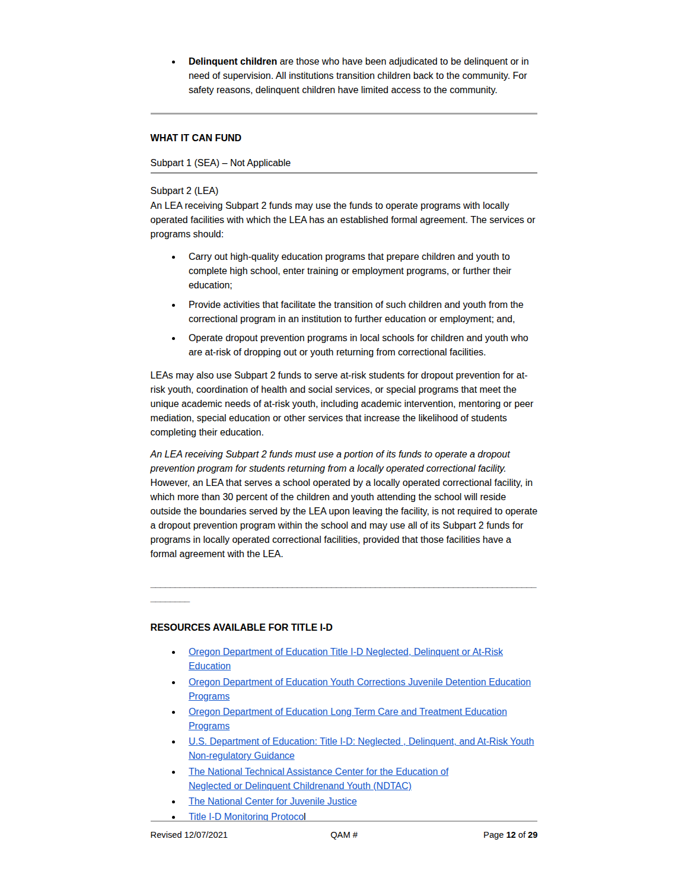Delinquent children are those who have been adjudicated to be delinquent or in need of supervision. All institutions transition children back to the community. For safety reasons, delinquent children have limited access to the community.
WHAT IT CAN FUND
Subpart 1 (SEA) – Not Applicable
Subpart 2 (LEA)
An LEA receiving Subpart 2 funds may use the funds to operate programs with locally operated facilities with which the LEA has an established formal agreement. The services or programs should:
Carry out high-quality education programs that prepare children and youth to complete high school, enter training or employment programs, or further their education;
Provide activities that facilitate the transition of such children and youth from the correctional program in an institution to further education or employment; and,
Operate dropout prevention programs in local schools for children and youth who are at-risk of dropping out or youth returning from correctional facilities.
LEAs may also use Subpart 2 funds to serve at-risk students for dropout prevention for at-risk youth, coordination of health and social services, or special programs that meet the unique academic needs of at-risk youth, including academic intervention, mentoring or peer mediation, special education or other services that increase the likelihood of students completing their education.
An LEA receiving Subpart 2 funds must use a portion of its funds to operate a dropout prevention program for students returning from a locally operated correctional facility. However, an LEA that serves a school operated by a locally operated correctional facility, in which more than 30 percent of the children and youth attending the school will reside outside the boundaries served by the LEA upon leaving the facility, is not required to operate a dropout prevention program within the school and may use all of its Subpart 2 funds for programs in locally operated correctional facilities, provided that those facilities have a formal agreement with the LEA.
_______________________________________________________________________________________
RESOURCES AVAILABLE FOR TITLE I-D
Oregon Department of Education Title I-D Neglected, Delinquent or At-Risk Education
Oregon Department of Education Youth Corrections Juvenile Detention Education Programs
Oregon Department of Education Long Term Care and Treatment Education Programs
U.S. Department of Education: Title I-D: Neglected , Delinquent, and At-Risk Youth Non-regulatory Guidance
The National Technical Assistance Center for the Education of
Neglected or Delinquent Children and Youth (NDTAC)
The National Center for Juvenile Justice
Title I-D Monitoring Protocol
Revised 12/07/2021
QAM #
Page 12 of 29